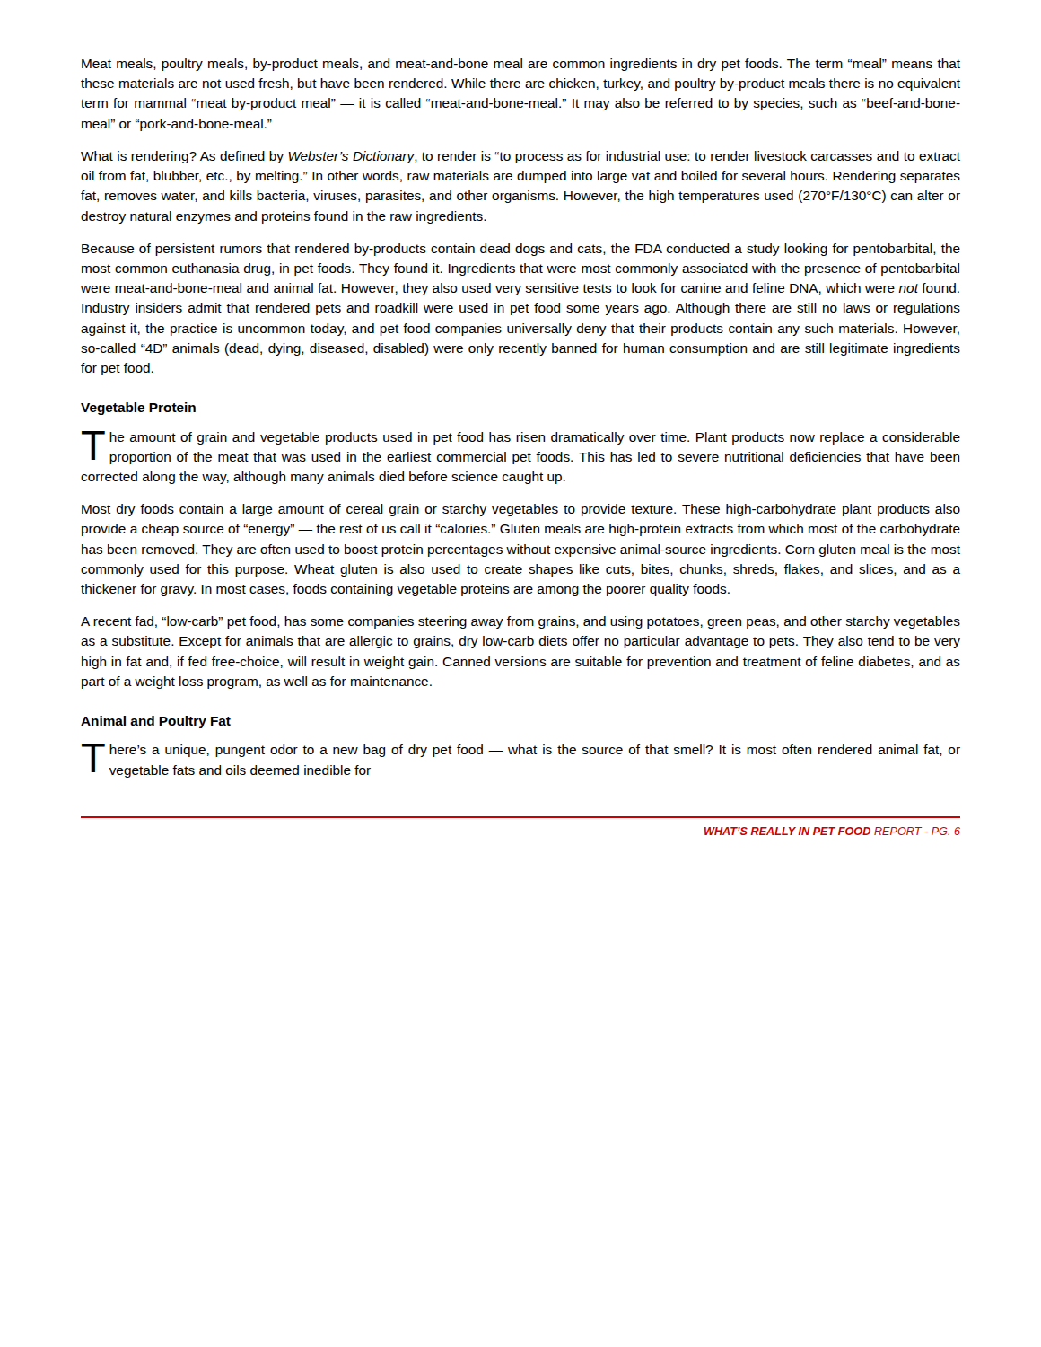Meat meals, poultry meals, by-product meals, and meat-and-bone meal are common ingredients in dry pet foods. The term “meal” means that these materials are not used fresh, but have been rendered. While there are chicken, turkey, and poultry by-product meals there is no equivalent term for mammal “meat by-product meal” — it is called “meat-and-bone-meal.” It may also be referred to by species, such as “beef-and-bone-meal” or “pork-and-bone-meal.”
What is rendering? As defined by Webster’s Dictionary, to render is “to process as for industrial use: to render livestock carcasses and to extract oil from fat, blubber, etc., by melting.” In other words, raw materials are dumped into large vat and boiled for several hours. Rendering separates fat, removes water, and kills bacteria, viruses, parasites, and other organisms. However, the high temperatures used (270°F/130°C) can alter or destroy natural enzymes and proteins found in the raw ingredients.
Because of persistent rumors that rendered by-products contain dead dogs and cats, the FDA conducted a study looking for pentobarbital, the most common euthanasia drug, in pet foods. They found it. Ingredients that were most commonly associated with the presence of pentobarbital were meat-and-bone-meal and animal fat. However, they also used very sensitive tests to look for canine and feline DNA, which were not found. Industry insiders admit that rendered pets and roadkill were used in pet food some years ago. Although there are still no laws or regulations against it, the practice is uncommon today, and pet food companies universally deny that their products contain any such materials. However, so-called “4D” animals (dead, dying, diseased, disabled) were only recently banned for human consumption and are still legitimate ingredients for pet food.
Vegetable Protein
The amount of grain and vegetable products used in pet food has risen dramatically over time. Plant products now replace a considerable proportion of the meat that was used in the earliest commercial pet foods. This has led to severe nutritional deficiencies that have been corrected along the way, although many animals died before science caught up.
Most dry foods contain a large amount of cereal grain or starchy vegetables to provide texture. These high-carbohydrate plant products also provide a cheap source of “energy” — the rest of us call it “calories.” Gluten meals are high-protein extracts from which most of the carbohydrate has been removed. They are often used to boost protein percentages without expensive animal-source ingredients. Corn gluten meal is the most commonly used for this purpose. Wheat gluten is also used to create shapes like cuts, bites, chunks, shreds, flakes, and slices, and as a thickener for gravy. In most cases, foods containing vegetable proteins are among the poorer quality foods.
A recent fad, “low-carb” pet food, has some companies steering away from grains, and using potatoes, green peas, and other starchy vegetables as a substitute. Except for animals that are allergic to grains, dry low-carb diets offer no particular advantage to pets. They also tend to be very high in fat and, if fed free-choice, will result in weight gain. Canned versions are suitable for prevention and treatment of feline diabetes, and as part of a weight loss program, as well as for maintenance.
Animal and Poultry Fat
There’s a unique, pungent odor to a new bag of dry pet food — what is the source of that smell? It is most often rendered animal fat, or vegetable fats and oils deemed inedible for
WHAT’S REALLY IN PET FOOD REPORT - PG. 6